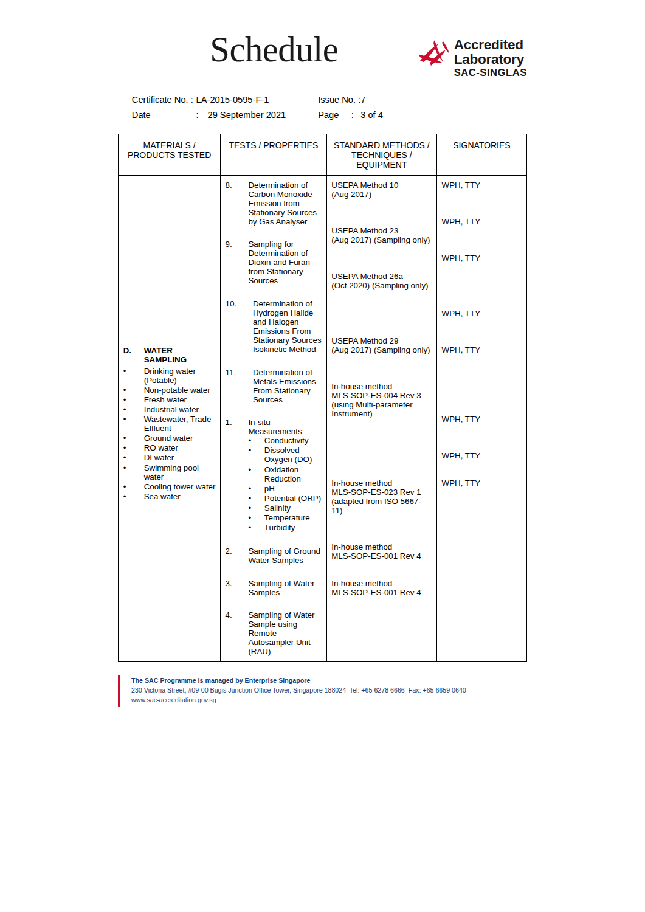Schedule
Accredited
Laboratory
SAC-SINGLAS
| Certificate No. : | LA-2015-0595-F-1 | Issue No. : | 7 |
| Date | : 29 September 2021 | Page : | 3 of 4 |
| MATERIALS / PRODUCTS TESTED | TESTS / PROPERTIES | STANDARD METHODS / TECHNIQUES / EQUIPMENT | SIGNATORIES |
| --- | --- | --- | --- |
| D. WATER SAMPLING • Drinking water (Potable) • Non-potable water • Fresh water • Industrial water • Wastewater, Trade Effluent • Ground water • RO water • DI water • Swimming pool water • Cooling tower water • Sea water | 8. Determination of Carbon Monoxide Emission from Stationary Sources by Gas Analyser 9. Sampling for Determination of Dioxin and Furan from Stationary Sources 10. Determination of Hydrogen Halide and Halogen Emissions From Stationary Sources Isokinetic Method 11. Determination of Metals Emissions From Stationary Sources 1. In-situ Measurements: • Conductivity • Dissolved Oxygen (DO) • Oxidation Reduction • pH • Potential (ORP) • Salinity • Temperature • Turbidity 2. Sampling of Ground Water Samples 3. Sampling of Water Samples 4. Sampling of Water Sample using Remote Autosampler Unit (RAU) | USEPA Method 10 (Aug 2017) USEPA Method 23 (Aug 2017) (Sampling only) USEPA Method 26a (Oct 2020) (Sampling only) USEPA Method 29 (Aug 2017) (Sampling only) In-house method MLS-SOP-ES-004 Rev 3 (using Multi-parameter Instrument) In-house method MLS-SOP-ES-023 Rev 1 (adapted from ISO 5667-11) In-house method MLS-SOP-ES-001 Rev 4 In-house method MLS-SOP-ES-001 Rev 4 | WPH, TTY WPH, TTY WPH, TTY WPH, TTY WPH, TTY WPH, TTY WPH, TTY WPH, TTY |
The SAC Programme is managed by Enterprise Singapore
230 Victoria Street, #09-00 Bugis Junction Office Tower, Singapore 188024 Tel: +65 6278 6666 Fax: +65 6659 0640
www.sac-accreditation.gov.sg